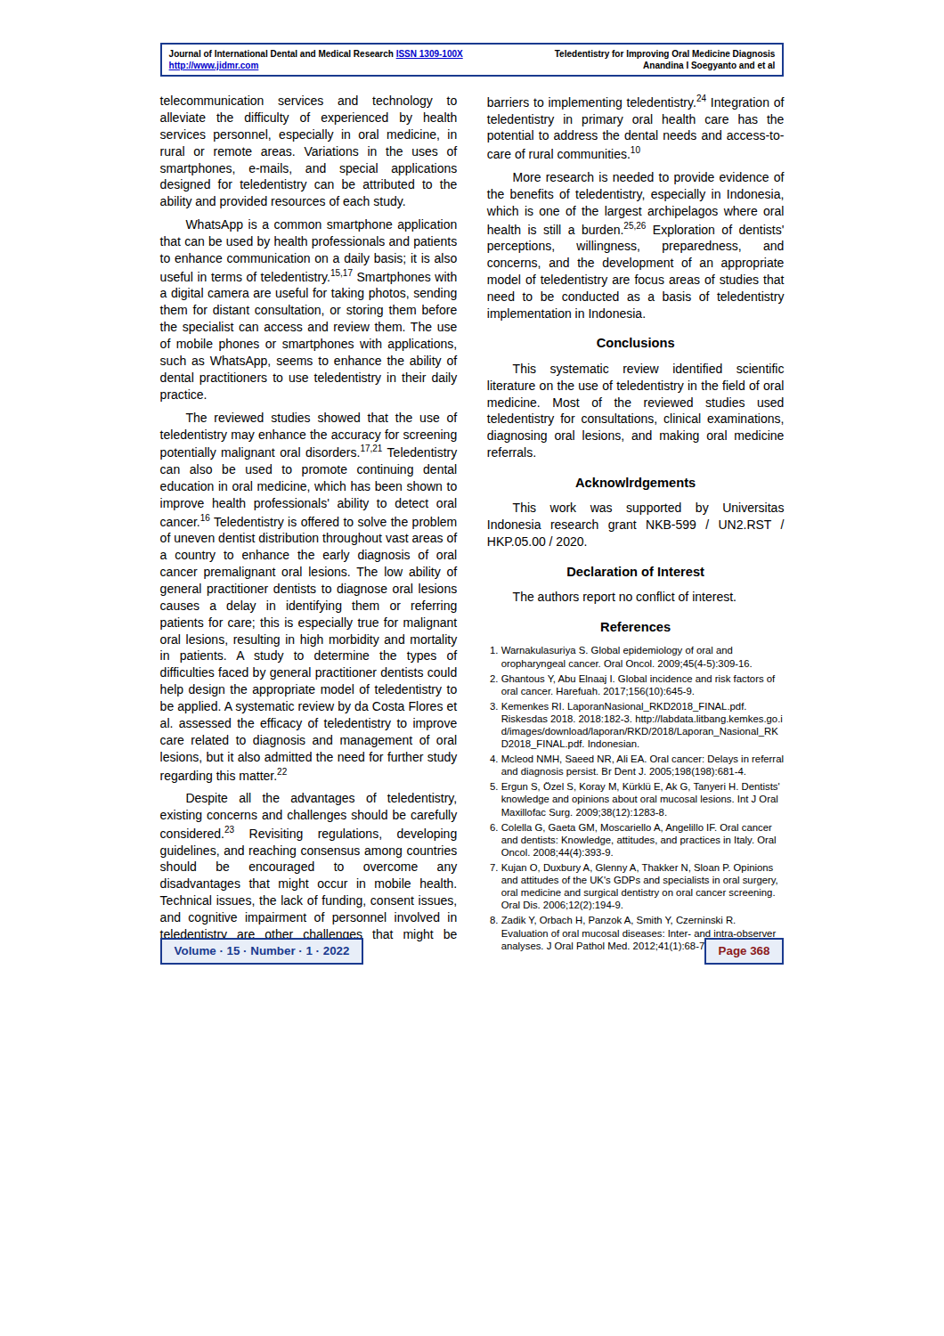Journal of International Dental and Medical Research ISSN 1309-100X
http://www.jidmr.com
Teledentistry for Improving Oral Medicine Diagnosis
Anandina I Soegyanto and et al
telecommunication services and technology to alleviate the difficulty of experienced by health services personnel, especially in oral medicine, in rural or remote areas. Variations in the uses of smartphones, e-mails, and special applications designed for teledentistry can be attributed to the ability and provided resources of each study.
WhatsApp is a common smartphone application that can be used by health professionals and patients to enhance communication on a daily basis; it is also useful in terms of teledentistry.15,17 Smartphones with a digital camera are useful for taking photos, sending them for distant consultation, or storing them before the specialist can access and review them. The use of mobile phones or smartphones with applications, such as WhatsApp, seems to enhance the ability of dental practitioners to use teledentistry in their daily practice.
The reviewed studies showed that the use of teledentistry may enhance the accuracy for screening potentially malignant oral disorders.17,21 Teledentistry can also be used to promote continuing dental education in oral medicine, which has been shown to improve health professionals' ability to detect oral cancer.16 Teledentistry is offered to solve the problem of uneven dentist distribution throughout vast areas of a country to enhance the early diagnosis of oral cancer premalignant oral lesions. The low ability of general practitioner dentists to diagnose oral lesions causes a delay in identifying them or referring patients for care; this is especially true for malignant oral lesions, resulting in high morbidity and mortality in patients. A study to determine the types of difficulties faced by general practitioner dentists could help design the appropriate model of teledentistry to be applied. A systematic review by da Costa Flores et al. assessed the efficacy of teledentistry to improve care related to diagnosis and management of oral lesions, but it also admitted the need for further study regarding this matter.22
Despite all the advantages of teledentistry, existing concerns and challenges should be carefully considered.23 Revisiting regulations, developing guidelines, and reaching consensus among countries should be encouraged to overcome any disadvantages that might occur in mobile health. Technical issues, the lack of funding, consent issues, and cognitive impairment of personnel involved in teledentistry are other challenges that might be barriers to implementing teledentistry.24 Integration of teledentistry in primary oral health care has the potential to address the dental needs and access-to-care of rural communities.10
More research is needed to provide evidence of the benefits of teledentistry, especially in Indonesia, which is one of the largest archipelagos where oral health is still a burden.25,26 Exploration of dentists' perceptions, willingness, preparedness, and concerns, and the development of an appropriate model of teledentistry are focus areas of studies that need to be conducted as a basis of teledentistry implementation in Indonesia.
Conclusions
This systematic review identified scientific literature on the use of teledentistry in the field of oral medicine. Most of the reviewed studies used teledentistry for consultations, clinical examinations, diagnosing oral lesions, and making oral medicine referrals.
Acknowlrdgements
This work was supported by Universitas Indonesia research grant NKB-599 / UN2.RST / HKP.05.00 / 2020.
Declaration of Interest
The authors report no conflict of interest.
References
Warnakulasuriya S. Global epidemiology of oral and oropharyngeal cancer. Oral Oncol. 2009;45(4-5):309-16.
Ghantous Y, Abu Elnaaj I. Global incidence and risk factors of oral cancer. Harefuah. 2017;156(10):645-9.
Kemenkes RI. LaporanNasional_RKD2018_FINAL.pdf. Riskesdas 2018. 2018:182-3. http://labdata.litbang.kemkes.go.id/images/download/laporan/RKD/2018/Laporan_Nasional_RKD2018_FINAL.pdf. Indonesian.
Mcleod NMH, Saeed NR, Ali EA. Oral cancer: Delays in referral and diagnosis persist. Br Dent J. 2005;198(198):681-4.
Ergun S, Özel S, Koray M, Kürklü E, Ak G, Tanyeri H. Dentists' knowledge and opinions about oral mucosal lesions. Int J Oral Maxillofac Surg. 2009;38(12):1283-8.
Colella G, Gaeta GM, Moscariello A, Angelillo IF. Oral cancer and dentists: Knowledge, attitudes, and practices in Italy. Oral Oncol. 2008;44(4):393-9.
Kujan O, Duxbury A, Glenny A, Thakker N, Sloan P. Opinions and attitudes of the UK's GDPs and specialists in oral surgery, oral medicine and surgical dentistry on oral cancer screening. Oral Dis. 2006;12(2):194-9.
Zadik Y, Orbach H, Panzok A, Smith Y, Czerninski R. Evaluation of oral mucosal diseases: Inter- and intra-observer analyses. J Oral Pathol Med. 2012;41(1):68-72.
Volume · 15 · Number · 1 · 2022
Page 368